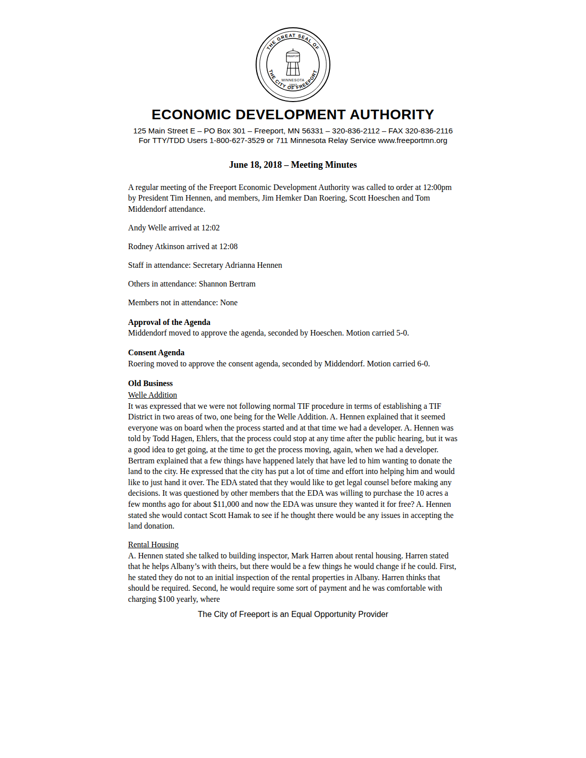THE GREAT SEAL OF THE CITY OF FREEPORT FREEPORT MINNESOTA 1892
ECONOMIC DEVELOPMENT AUTHORITY
125 Main Street E – PO Box 301 – Freeport, MN 56331 – 320-836-2112 – FAX 320-836-2116 For TTY/TDD Users 1-800-627-3529 or 711 Minnesota Relay Service www.freeportmn.org
June 18, 2018 – Meeting Minutes
A regular meeting of the Freeport Economic Development Authority was called to order at 12:00pm by President Tim Hennen, and members, Jim Hemker Dan Roering, Scott Hoeschen and Tom Middendorf attendance.
Andy Welle arrived at 12:02
Rodney Atkinson arrived at 12:08
Staff in attendance: Secretary Adrianna Hennen
Others in attendance: Shannon Bertram
Members not in attendance: None
Approval of the Agenda
Middendorf moved to approve the agenda, seconded by Hoeschen. Motion carried 5-0.
Consent Agenda
Roering moved to approve the consent agenda, seconded by Middendorf. Motion carried 6-0.
Old Business
Welle Addition
It was expressed that we were not following normal TIF procedure in terms of establishing a TIF District in two areas of two, one being for the Welle Addition. A. Hennen explained that it seemed everyone was on board when the process started and at that time we had a developer. A. Hennen was told by Todd Hagen, Ehlers, that the process could stop at any time after the public hearing, but it was a good idea to get going, at the time to get the process moving, again, when we had a developer.
Bertram explained that a few things have happened lately that have led to him wanting to donate the land to the city. He expressed that the city has put a lot of time and effort into helping him and would like to just hand it over. The EDA stated that they would like to get legal counsel before making any decisions. It was questioned by other members that the EDA was willing to purchase the 10 acres a few months ago for about $11,000 and now the EDA was unsure they wanted it for free? A. Hennen stated she would contact Scott Hamak to see if he thought there would be any issues in accepting the land donation.
Rental Housing
A. Hennen stated she talked to building inspector, Mark Harren about rental housing. Harren stated that he helps Albany’s with theirs, but there would be a few things he would change if he could. First, he stated they do not to an initial inspection of the rental properties in Albany. Harren thinks that should be required. Second, he would require some sort of payment and he was comfortable with charging $100 yearly, where
The City of Freeport is an Equal Opportunity Provider